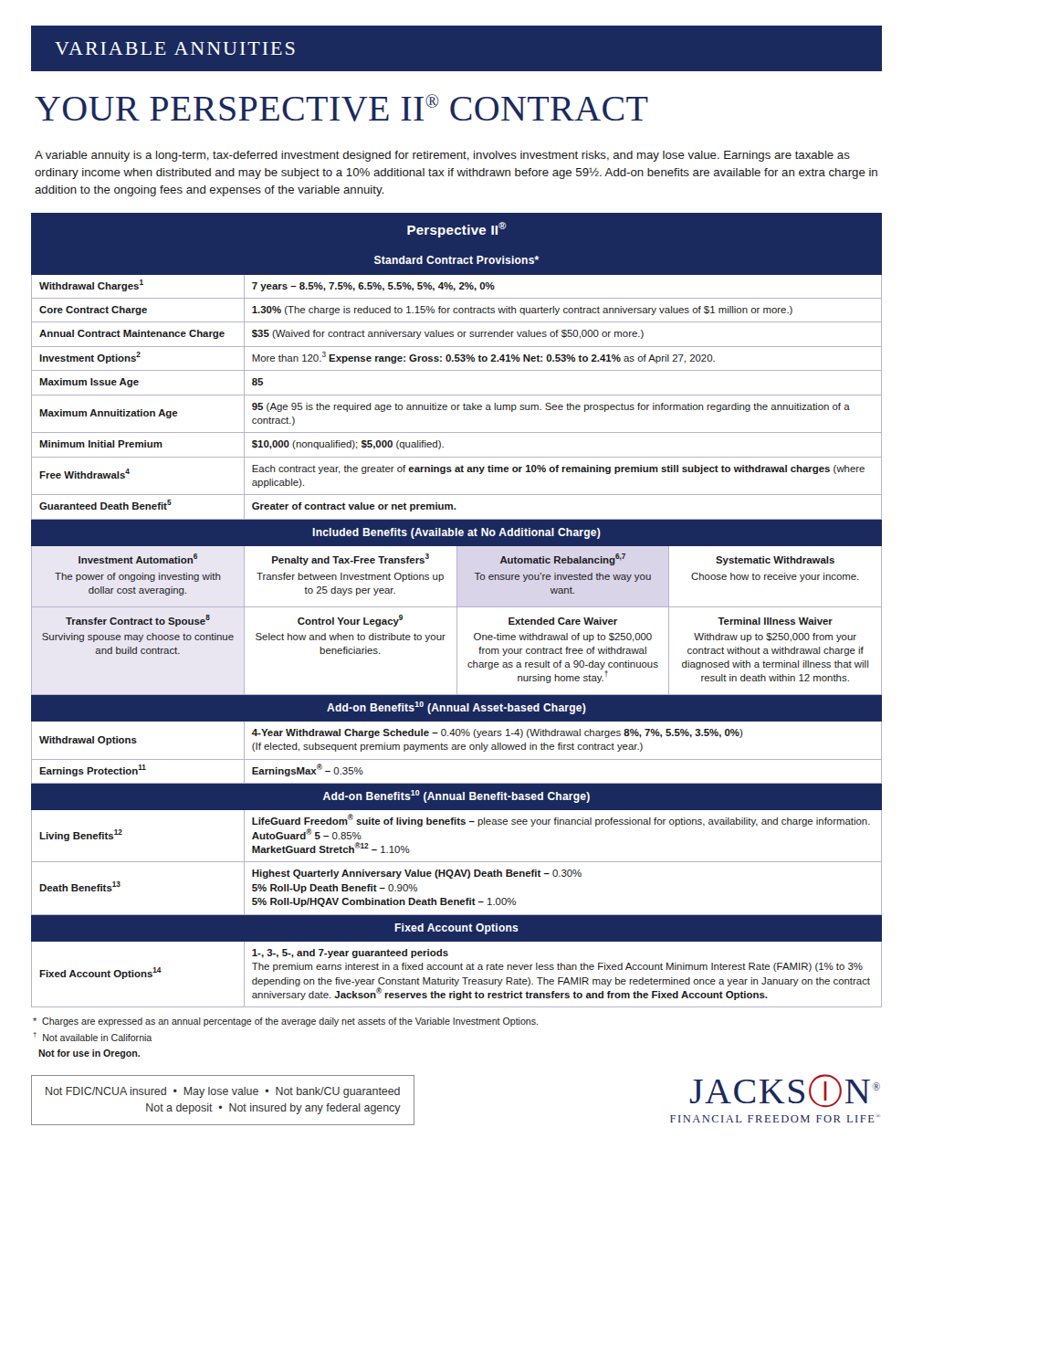Variable Annuities
Your Perspective II® Contract
A variable annuity is a long-term, tax-deferred investment designed for retirement, involves investment risks, and may lose value. Earnings are taxable as ordinary income when distributed and may be subject to a 10% additional tax if withdrawn before age 59½. Add-on benefits are available for an extra charge in addition to the ongoing fees and expenses of the variable annuity.
| Perspective II ® |
| Standard Contract Provisions* |
| Withdrawal Charges 1 | 7 years – 8.5%, 7.5%, 6.5%, 5.5%, 5%, 4%, 2%, 0% |
| Core Contract Charge | 1.30% (The charge is reduced to 1.15% for contracts with quarterly contract anniversary values of $1 million or more.) |
| Annual Contract Maintenance Charge | $35 (Waived for contract anniversary values or surrender values of $50,000 or more.) |
| Investment Options 2 | More than 120. 3 Expense range: Gross: 0.53% to 2.41% Net: 0.53% to 2.41% as of April 27, 2020. |
| Maximum Issue Age | 85 |
| Maximum Annuitization Age | 95 (Age 95 is the required age to annuitize or take a lump sum. See the prospectus for information regarding the annuitization of a contract.) |
| Minimum Initial Premium | $10,000 (nonqualified); $5,000 (qualified). |
| Free Withdrawals 4 | Each contract year, the greater of earnings at any time or 10% of remaining premium still subject to withdrawal charges (where applicable). |
| Guaranteed Death Benefit 5 | Greater of contract value or net premium. |
| Included Benefits (Available at No Additional Charge) |
| Investment Automation 6 The power of ongoing investing with dollar cost averaging. | Penalty and Tax-Free Transfers 3 Transfer between Investment Options up to 25 days per year. | Automatic Rebalancing 6,7 To ensure you’re invested the way you want. | Systematic Withdrawals Choose how to receive your income. |
| Transfer Contract to Spouse 8 Surviving spouse may choose to continue and build contract. | Control Your Legacy 9 Select how and when to distribute to your beneficiaries. | Extended Care Waiver One-time withdrawal of up to $250,000 from your contract free of withdrawal charge as a result of a 90-day continuous nursing home stay. † | Terminal Illness Waiver Withdraw up to $250,000 from your contract without a withdrawal charge if diagnosed with a terminal illness that will result in death within 12 months. |
| Add-on Benefits 10 (Annual Asset-based Charge) |
| Withdrawal Options | 4-Year Withdrawal Charge Schedule – 0.40% (years 1-4) (Withdrawal charges 8%, 7%, 5.5%, 3.5%, 0% ) (If elected, subsequent premium payments are only allowed in the first contract year.) |
| Earnings Protection 11 | EarningsMax ® – 0.35% |
| Add-on Benefits 10 (Annual Benefit-based Charge) |
| Living Benefits 12 | LifeGuard Freedom ® suite of living benefits – please see your financial professional for options, availability, and charge information. AutoGuard ® 5 – 0.85% MarketGuard Stretch ®12 – 1.10% |
| Death Benefits 13 | Highest Quarterly Anniversary Value (HQAV) Death Benefit – 0.30% 5% Roll-Up Death Benefit – 0.90% 5% Roll-Up/HQAV Combination Death Benefit – 1.00% |
| Fixed Account Options |
| Fixed Account Options 14 | 1-, 3-, 5-, and 7-year guaranteed periods The premium earns interest in a fixed account at a rate never less than the Fixed Account Minimum Interest Rate (FAMIR) (1% to 3% depending on the five-year Constant Maturity Treasury Rate). The FAMIR may be redetermined once a year in January on the contract anniversary date. Jackson ® reserves the right to restrict transfers to and from the Fixed Account Options. |
* Charges are expressed as an annual percentage of the average daily net assets of the Variable Investment Options.
† Not available in California
Not for use in Oregon.
Not FDIC/NCUA insured • May lose value • Not bank/CU guaranteed
Not a deposit • Not insured by any federal agency
JACKSⒾN® Financial Freedom for Life®